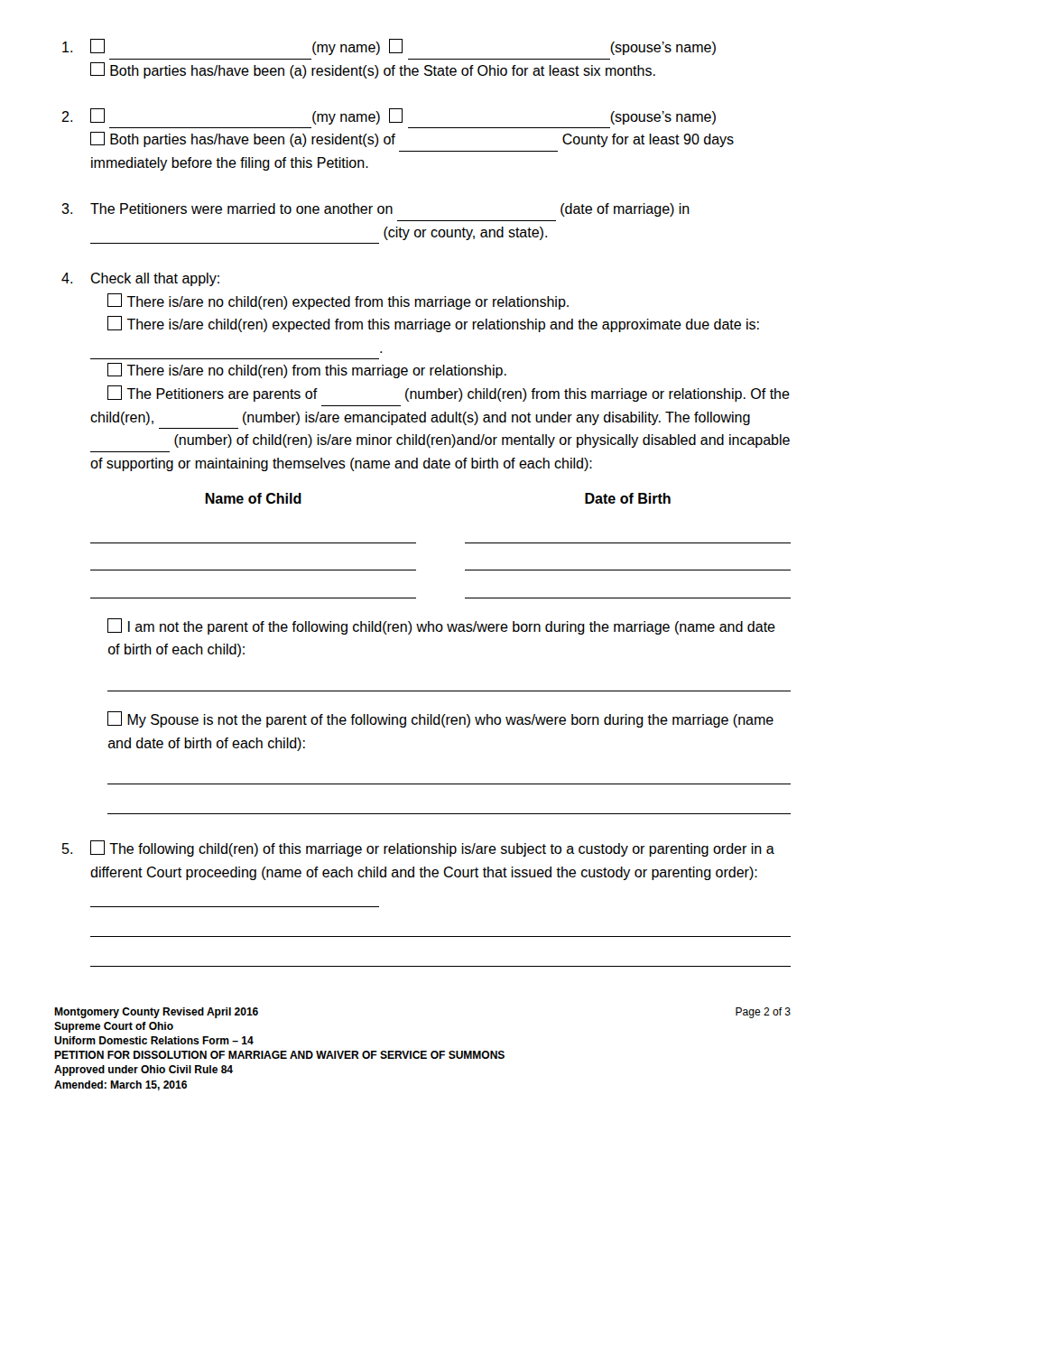(my name) (spouse’s name)
Both parties has/have been (a) resident(s) of the State of Ohio for at least six months.
(my name) (spouse’s name)
Both parties has/have been (a) resident(s) of County for at least 90 days immediately before the filing of this Petition.
The Petitioners were married to one another on (date of marriage) in (city or county, and state).
Check all that apply:
There is/are no child(ren) expected from this marriage or relationship.
There is/are child(ren) expected from this marriage or relationship and the approximate due date is: .
There is/are no child(ren) from this marriage or relationship.
The Petitioners are parents of (number) child(ren) from this marriage or relationship. Of the child(ren), (number) is/are emancipated adult(s) and not under any disability. The following (number) of child(ren) is/are minor child(ren)and/or mentally or physically disabled and incapable of supporting or maintaining themselves (name and date of birth of each child):
| Name of Child | | Date of Birth |
| --- | --- | --- |
I am not the parent of the following child(ren) who was/were born during the marriage (name and date of birth of each child):
My Spouse is not the parent of the following child(ren) who was/were born during the marriage (name and date of birth of each child):
The following child(ren) of this marriage or relationship is/are subject to a custody or parenting order in a different Court proceeding (name of each child and the Court that issued the custody or parenting order):
Page 2 of 3 Montgomery County Revised April 2016
Supreme Court of Ohio
Uniform Domestic Relations Form – 14
PETITION FOR DISSOLUTION OF MARRIAGE AND WAIVER OF SERVICE OF SUMMONS
Approved under Ohio Civil Rule 84
Amended: March 15, 2016